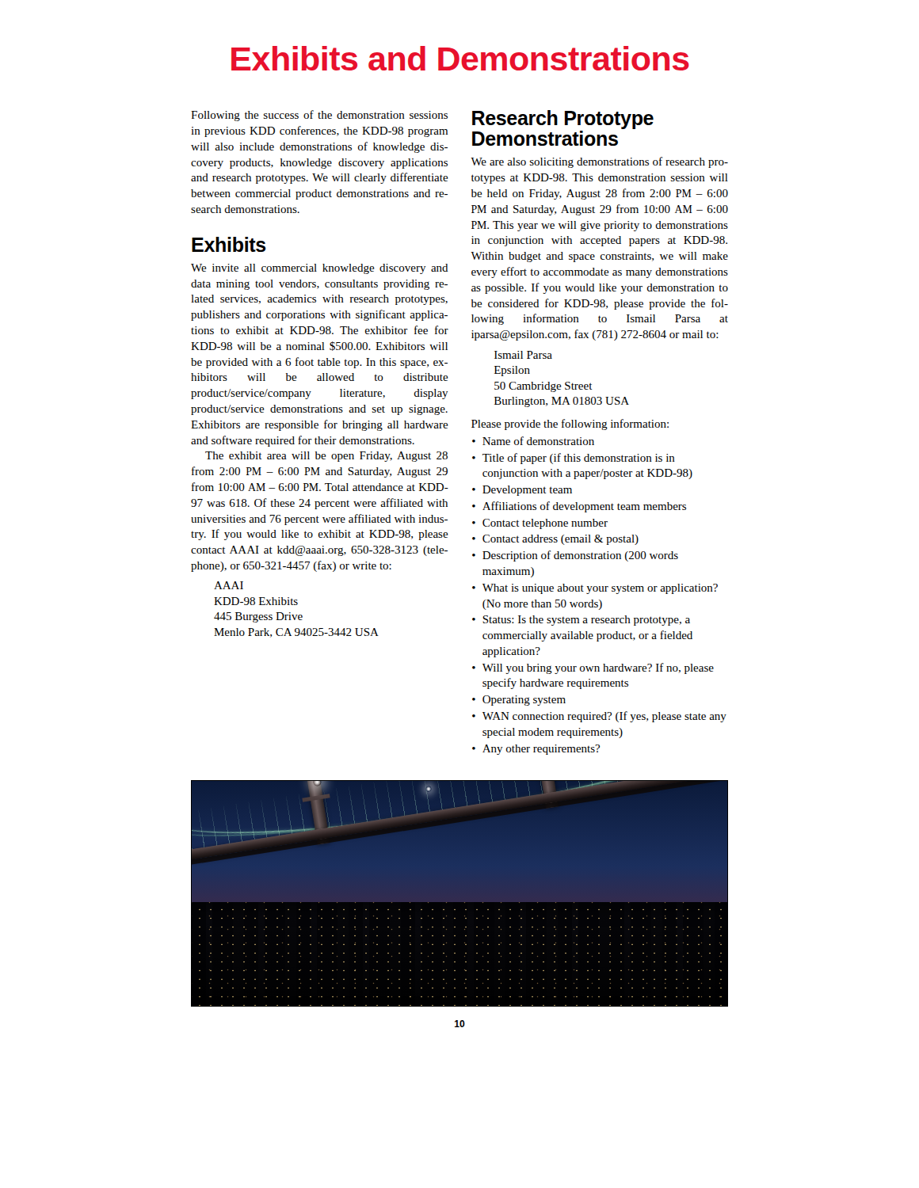Exhibits and Demonstrations
Following the success of the demonstration sessions in previous KDD conferences, the KDD-98 program will also include demonstrations of knowledge discovery products, knowledge discovery applications and research prototypes. We will clearly differentiate between commercial product demonstrations and research demonstrations.
Exhibits
We invite all commercial knowledge discovery and data mining tool vendors, consultants providing related services, academics with research prototypes, publishers and corporations with significant applications to exhibit at KDD-98. The exhibitor fee for KDD-98 will be a nominal $500.00. Exhibitors will be provided with a 6 foot table top. In this space, exhibitors will be allowed to distribute product/service/company literature, display product/service demonstrations and set up signage. Exhibitors are responsible for bringing all hardware and software required for their demonstrations.
The exhibit area will be open Friday, August 28 from 2:00 PM – 6:00 PM and Saturday, August 29 from 10:00 AM – 6:00 PM. Total attendance at KDD-97 was 618. Of these 24 percent were affiliated with universities and 76 percent were affiliated with industry. If you would like to exhibit at KDD-98, please contact AAAI at kdd@aaai.org, 650-328-3123 (telephone), or 650-321-4457 (fax) or write to:
AAAI
KDD-98 Exhibits
445 Burgess Drive
Menlo Park, CA 94025-3442 USA
Research Prototype Demonstrations
We are also soliciting demonstrations of research prototypes at KDD-98. This demonstration session will be held on Friday, August 28 from 2:00 PM – 6:00 PM and Saturday, August 29 from 10:00 AM – 6:00 PM. This year we will give priority to demonstrations in conjunction with accepted papers at KDD-98. Within budget and space constraints, we will make every effort to accommodate as many demonstrations as possible. If you would like your demonstration to be considered for KDD-98, please provide the following information to Ismail Parsa at iparsa@epsilon.com, fax (781) 272-8604 or mail to:
Ismail Parsa
Epsilon
50 Cambridge Street
Burlington, MA 01803 USA
Please provide the following information:
Name of demonstration
Title of paper (if this demonstration is in conjunction with a paper/poster at KDD-98)
Development team
Affiliations of development team members
Contact telephone number
Contact address (email & postal)
Description of demonstration (200 words maximum)
What is unique about your system or application? (No more than 50 words)
Status: Is the system a research prototype, a commercially available product, or a fielded application?
Will you bring your own hardware? If no, please specify hardware requirements
Operating system
WAN connection required? (If yes, please state any special modem requirements)
Any other requirements?
10